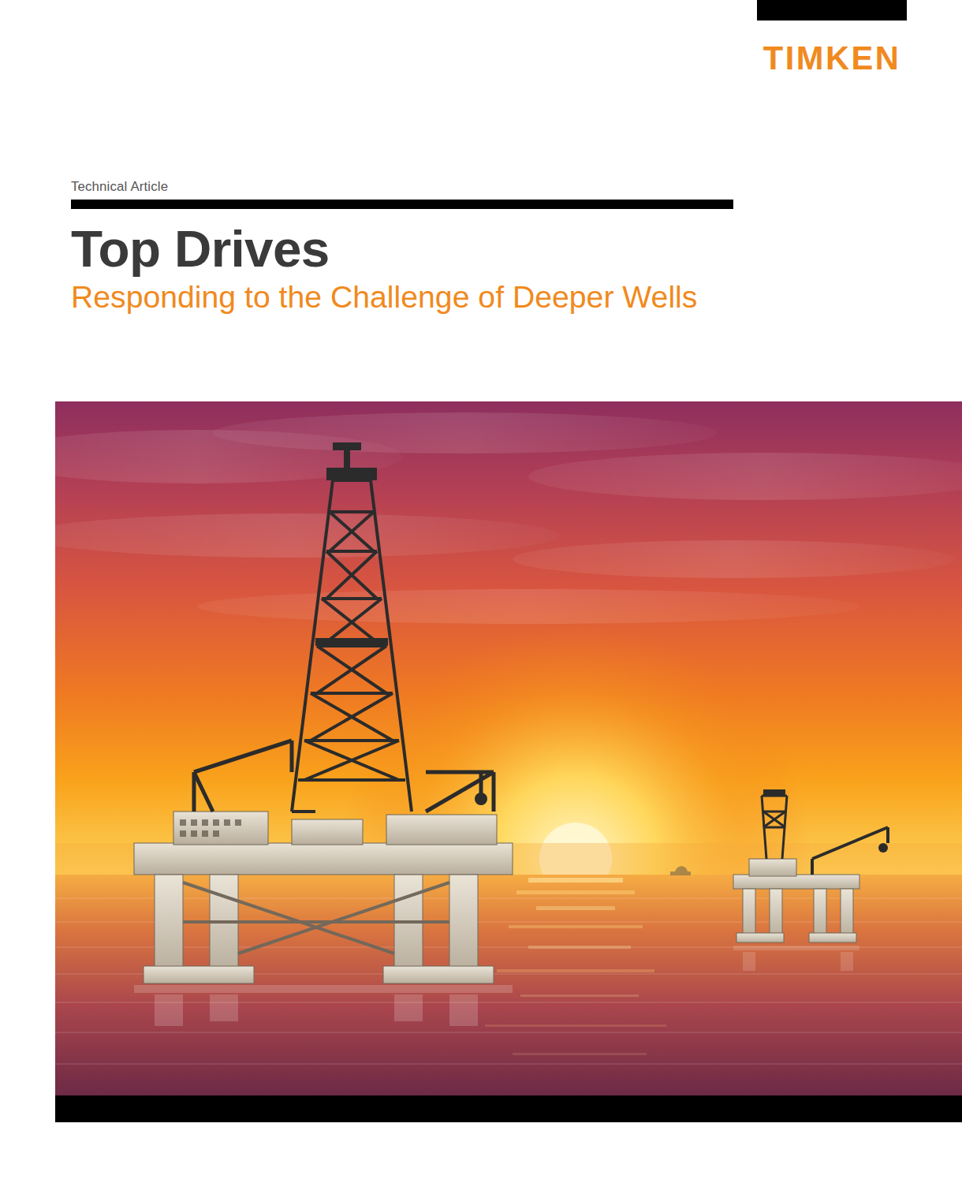TIMKEN
Technical Article
Top Drives
Responding to the Challenge of Deeper Wells